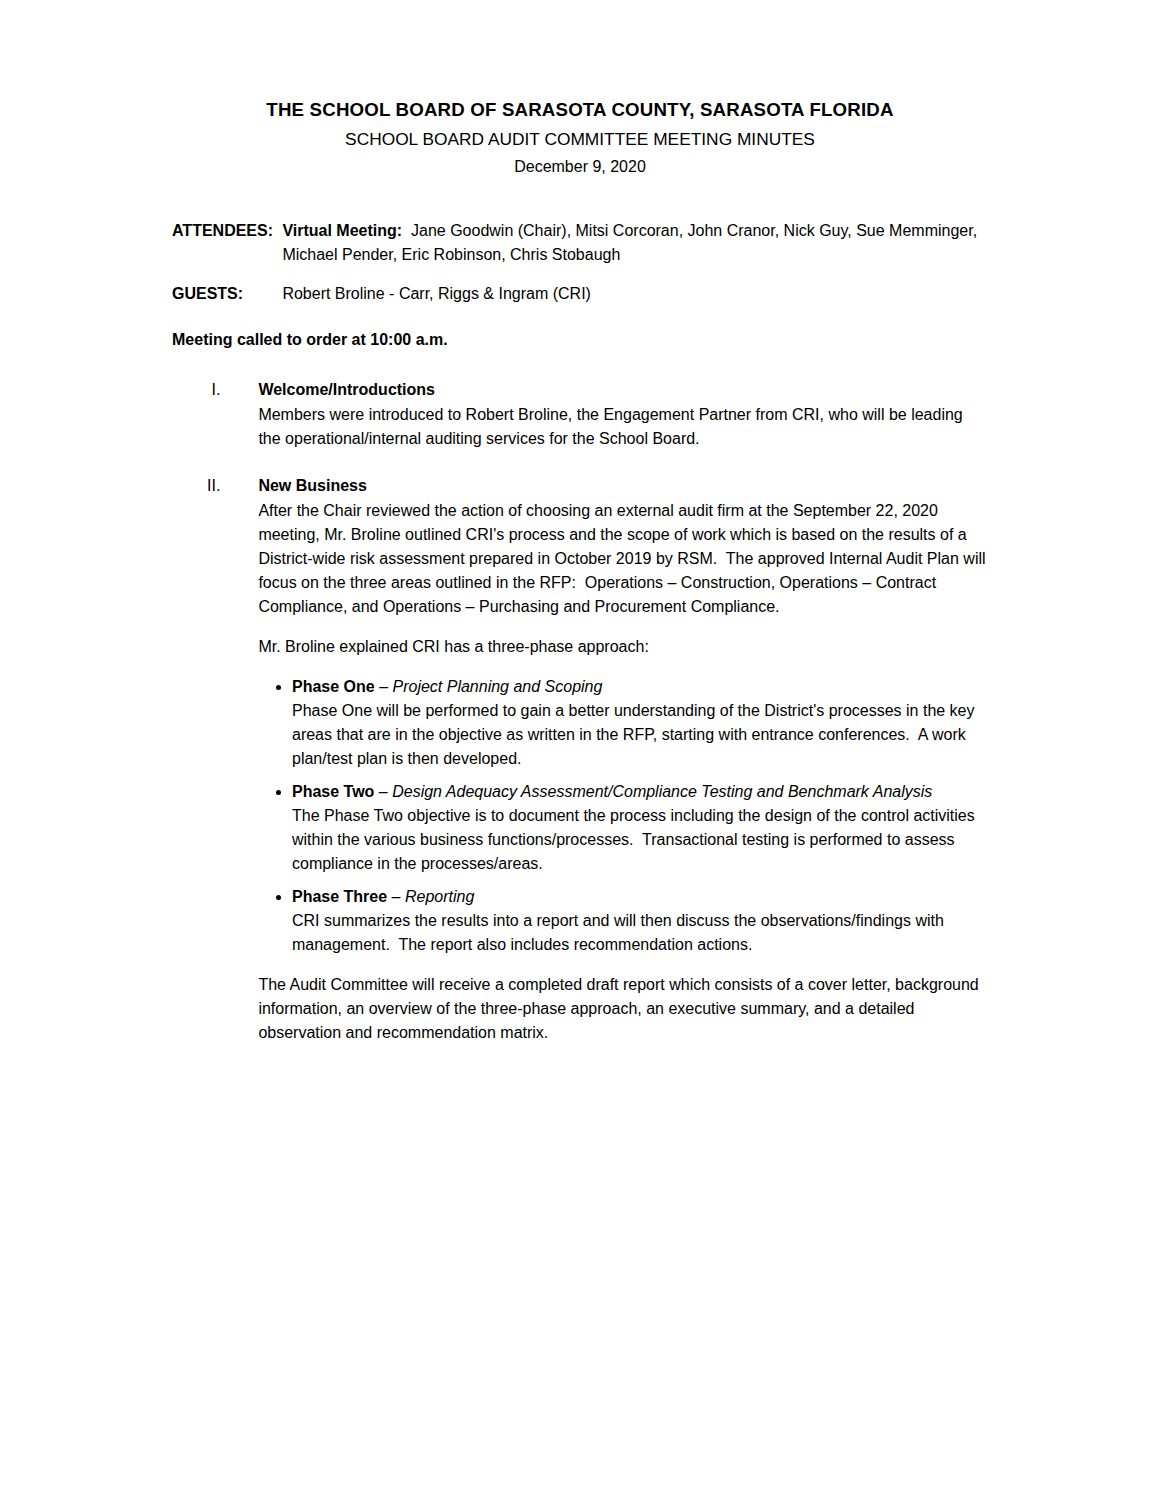THE SCHOOL BOARD OF SARASOTA COUNTY, SARASOTA FLORIDA
SCHOOL BOARD AUDIT COMMITTEE MEETING MINUTES
December 9, 2020
ATTENDEES:
Virtual Meeting: Jane Goodwin (Chair), Mitsi Corcoran, John Cranor, Nick Guy, Sue Memminger, Michael Pender, Eric Robinson, Chris Stobaugh
GUESTS:
Robert Broline - Carr, Riggs & Ingram (CRI)
Meeting called to order at 10:00 a.m.
Welcome/Introductions
Members were introduced to Robert Broline, the Engagement Partner from CRI, who will be leading the operational/internal auditing services for the School Board.
New Business
After the Chair reviewed the action of choosing an external audit firm at the September 22, 2020 meeting, Mr. Broline outlined CRI's process and the scope of work which is based on the results of a District-wide risk assessment prepared in October 2019 by RSM. The approved Internal Audit Plan will focus on the three areas outlined in the RFP: Operations – Construction, Operations – Contract Compliance, and Operations – Purchasing and Procurement Compliance.
Mr. Broline explained CRI has a three-phase approach:
Phase One – Project Planning and Scoping
Phase One will be performed to gain a better understanding of the District's processes in the key areas that are in the objective as written in the RFP, starting with entrance conferences. A work plan/test plan is then developed.
Phase Two – Design Adequacy Assessment/Compliance Testing and Benchmark Analysis
The Phase Two objective is to document the process including the design of the control activities within the various business functions/processes. Transactional testing is performed to assess compliance in the processes/areas.
Phase Three – Reporting
CRI summarizes the results into a report and will then discuss the observations/findings with management. The report also includes recommendation actions.
The Audit Committee will receive a completed draft report which consists of a cover letter, background information, an overview of the three-phase approach, an executive summary, and a detailed observation and recommendation matrix.